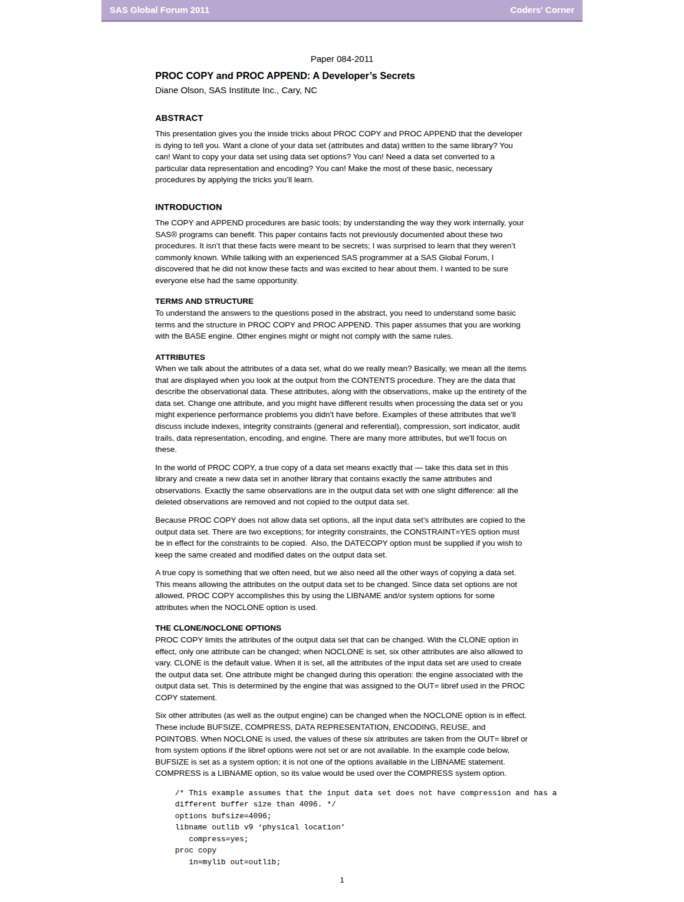SAS Global Forum 2011
Coders' Corner
Paper 084-2011
PROC COPY and PROC APPEND: A Developer’s Secrets
Diane Olson, SAS Institute Inc., Cary, NC
ABSTRACT
This presentation gives you the inside tricks about PROC COPY and PROC APPEND that the developer is dying to tell you. Want a clone of your data set (attributes and data) written to the same library? You can! Want to copy your data set using data set options? You can! Need a data set converted to a particular data representation and encoding? You can! Make the most of these basic, necessary procedures by applying the tricks you’ll learn.
INTRODUCTION
The COPY and APPEND procedures are basic tools; by understanding the way they work internally, your SAS® programs can benefit. This paper contains facts not previously documented about these two procedures. It isn’t that these facts were meant to be secrets; I was surprised to learn that they weren’t commonly known. While talking with an experienced SAS programmer at a SAS Global Forum, I discovered that he did not know these facts and was excited to hear about them. I wanted to be sure everyone else had the same opportunity.
TERMS AND STRUCTURE
To understand the answers to the questions posed in the abstract, you need to understand some basic terms and the structure in PROC COPY and PROC APPEND. This paper assumes that you are working with the BASE engine. Other engines might or might not comply with the same rules.
ATTRIBUTES
When we talk about the attributes of a data set, what do we really mean? Basically, we mean all the items that are displayed when you look at the output from the CONTENTS procedure. They are the data that describe the observational data. These attributes, along with the observations, make up the entirety of the data set. Change one attribute, and you might have different results when processing the data set or you might experience performance problems you didn't have before. Examples of these attributes that we'll discuss include indexes, integrity constraints (general and referential), compression, sort indicator, audit trails, data representation, encoding, and engine. There are many more attributes, but we'll focus on these.
In the world of PROC COPY, a true copy of a data set means exactly that — take this data set in this library and create a new data set in another library that contains exactly the same attributes and observations. Exactly the same observations are in the output data set with one slight difference: all the deleted observations are removed and not copied to the output data set.
Because PROC COPY does not allow data set options, all the input data set’s attributes are copied to the output data set. There are two exceptions; for integrity constraints, the CONSTRAINT=YES option must be in effect for the constraints to be copied. Also, the DATECOPY option must be supplied if you wish to keep the same created and modified dates on the output data set.
A true copy is something that we often need, but we also need all the other ways of copying a data set. This means allowing the attributes on the output data set to be changed. Since data set options are not allowed, PROC COPY accomplishes this by using the LIBNAME and/or system options for some attributes when the NOCLONE option is used.
THE CLONE/NOCLONE OPTIONS
PROC COPY limits the attributes of the output data set that can be changed. With the CLONE option in effect, only one attribute can be changed; when NOCLONE is set, six other attributes are also allowed to vary. CLONE is the default value. When it is set, all the attributes of the input data set are used to create the output data set. One attribute might be changed during this operation: the engine associated with the output data set. This is determined by the engine that was assigned to the OUT= libref used in the PROC COPY statement.
Six other attributes (as well as the output engine) can be changed when the NOCLONE option is in effect. These include BUFSIZE, COMPRESS, DATA REPRESENTATION, ENCODING, REUSE, and POINTOBS. When NOCLONE is used, the values of these six attributes are taken from the OUT= libref or from system options if the libref options were not set or are not available. In the example code below, BUFSIZE is set as a system option; it is not one of the options available in the LIBNAME statement. COMPRESS is a LIBNAME option, so its value would be used over the COMPRESS system option.
/* This example assumes that the input data set does not have compression and has a different buffer size than 4096. */ options bufsize=4096; libname outlib v9 ‘physical location’ compress=yes; proc copy in=mylib out=outlib;
1